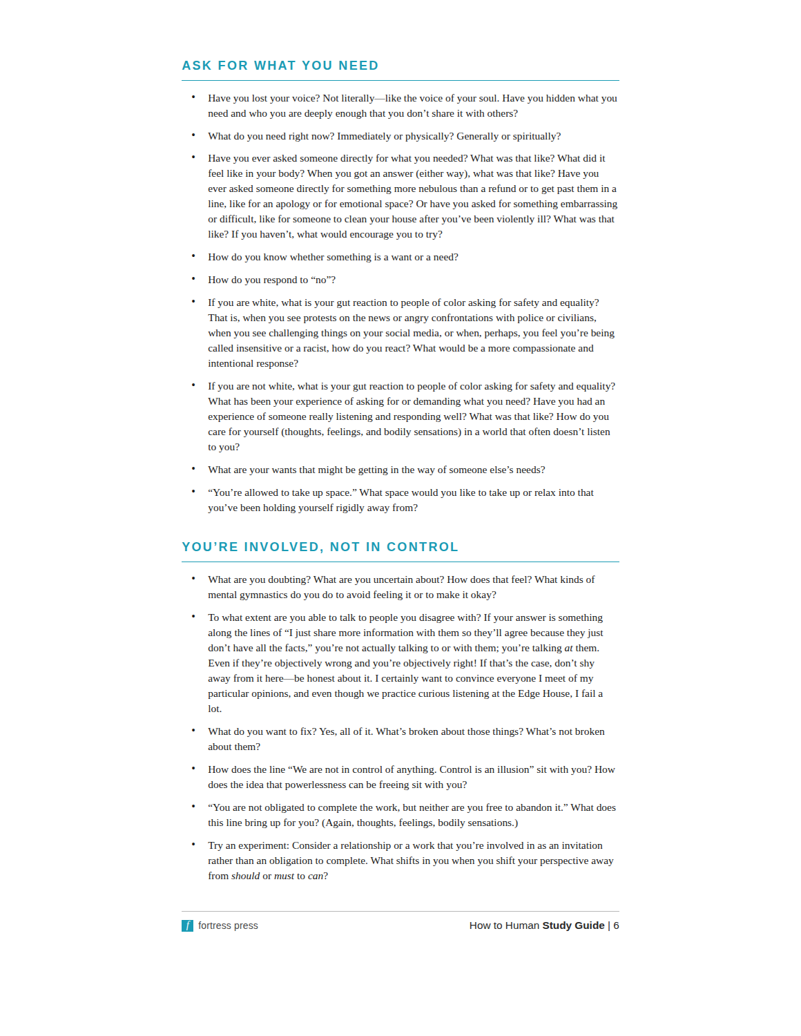Ask for What You Need
Have you lost your voice? Not literally—like the voice of your soul. Have you hidden what you need and who you are deeply enough that you don’t share it with others?
What do you need right now? Immediately or physically? Generally or spiritually?
Have you ever asked someone directly for what you needed? What was that like? What did it feel like in your body? When you got an answer (either way), what was that like? Have you ever asked someone directly for something more nebulous than a refund or to get past them in a line, like for an apology or for emotional space? Or have you asked for something embarrassing or difficult, like for someone to clean your house after you’ve been violently ill? What was that like? If you haven’t, what would encourage you to try?
How do you know whether something is a want or a need?
How do you respond to “no”?
If you are white, what is your gut reaction to people of color asking for safety and equality? That is, when you see protests on the news or angry confrontations with police or civilians, when you see challenging things on your social media, or when, perhaps, you feel you’re being called insensitive or a racist, how do you react? What would be a more compassionate and intentional response?
If you are not white, what is your gut reaction to people of color asking for safety and equality? What has been your experience of asking for or demanding what you need? Have you had an experience of someone really listening and responding well? What was that like? How do you care for yourself (thoughts, feelings, and bodily sensations) in a world that often doesn’t listen to you?
What are your wants that might be getting in the way of someone else’s needs?
“You’re allowed to take up space.” What space would you like to take up or relax into that you’ve been holding yourself rigidly away from?
You’re Involved, Not in Control
What are you doubting? What are you uncertain about? How does that feel? What kinds of mental gymnastics do you do to avoid feeling it or to make it okay?
To what extent are you able to talk to people you disagree with? If your answer is something along the lines of “I just share more information with them so they’ll agree because they just don’t have all the facts,” you’re not actually talking to or with them; you’re talking at them. Even if they’re objectively wrong and you’re objectively right! If that’s the case, don’t shy away from it here—be honest about it. I certainly want to convince everyone I meet of my particular opinions, and even though we practice curious listening at the Edge House, I fail a lot.
What do you want to fix? Yes, all of it. What’s broken about those things? What’s not broken about them?
How does the line “We are not in control of anything. Control is an illusion” sit with you? How does the idea that powerlessness can be freeing sit with you?
“You are not obligated to complete the work, but neither are you free to abandon it.” What does this line bring up for you? (Again, thoughts, feelings, bodily sensations.)
Try an experiment: Consider a relationship or a work that you’re involved in as an invitation rather than an obligation to complete. What shifts in you when you shift your perspective away from should or must to can?
f
fortress press
How to Human Study Guide | 6